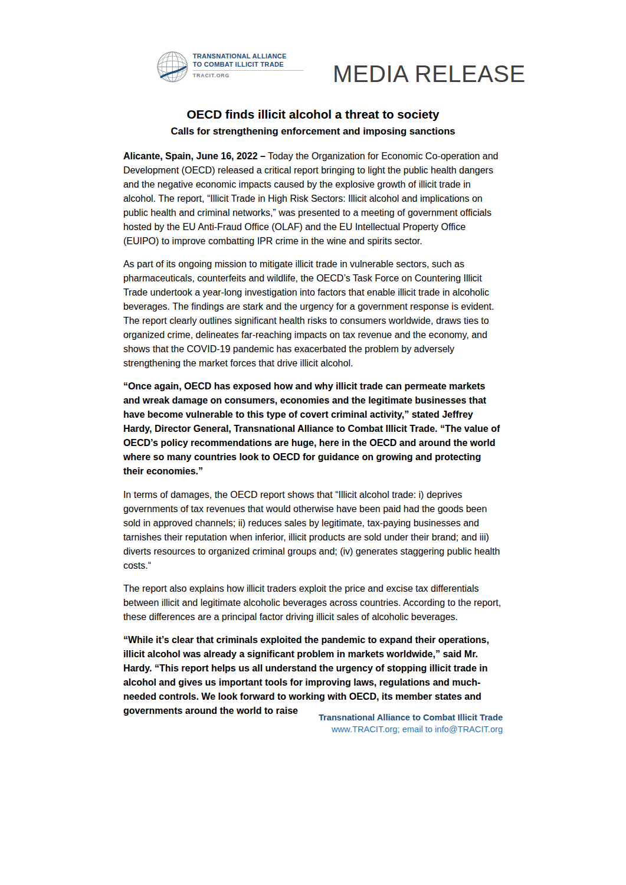TRACIT — Transnational Alliance to Combat Illicit Trade TRANSNATIONAL ALLIANCE TO COMBAT ILLICIT TRADE TRACIT.ORG
MEDIA RELEASE
OECD finds illicit alcohol a threat to society
Calls for strengthening enforcement and imposing sanctions
Alicante, Spain, June 16, 2022 – Today the Organization for Economic Co-operation and Development (OECD) released a critical report bringing to light the public health dangers and the negative economic impacts caused by the explosive growth of illicit trade in alcohol. The report, “Illicit Trade in High Risk Sectors: Illicit alcohol and implications on public health and criminal networks,” was presented to a meeting of government officials hosted by the EU Anti-Fraud Office (OLAF) and the EU Intellectual Property Office (EUIPO) to improve combatting IPR crime in the wine and spirits sector.
As part of its ongoing mission to mitigate illicit trade in vulnerable sectors, such as pharmaceuticals, counterfeits and wildlife, the OECD’s Task Force on Countering Illicit Trade undertook a year-long investigation into factors that enable illicit trade in alcoholic beverages. The findings are stark and the urgency for a government response is evident. The report clearly outlines significant health risks to consumers worldwide, draws ties to organized crime, delineates far-reaching impacts on tax revenue and the economy, and shows that the COVID-19 pandemic has exacerbated the problem by adversely strengthening the market forces that drive illicit alcohol.
“Once again, OECD has exposed how and why illicit trade can permeate markets and wreak damage on consumers, economies and the legitimate businesses that have become vulnerable to this type of covert criminal activity,” stated Jeffrey Hardy, Director General, Transnational Alliance to Combat Illicit Trade. “The value of OECD’s policy recommendations are huge, here in the OECD and around the world where so many countries look to OECD for guidance on growing and protecting their economies.”
In terms of damages, the OECD report shows that “Illicit alcohol trade: i) deprives governments of tax revenues that would otherwise have been paid had the goods been sold in approved channels; ii) reduces sales by legitimate, tax-paying businesses and tarnishes their reputation when inferior, illicit products are sold under their brand; and iii) diverts resources to organized criminal groups and; (iv) generates staggering public health costs.“
The report also explains how illicit traders exploit the price and excise tax differentials between illicit and legitimate alcoholic beverages across countries. According to the report, these differences are a principal factor driving illicit sales of alcoholic beverages.
“While it’s clear that criminals exploited the pandemic to expand their operations, illicit alcohol was already a significant problem in markets worldwide,” said Mr. Hardy. “This report helps us all understand the urgency of stopping illicit trade in alcohol and gives us important tools for improving laws, regulations and much-needed controls. We look forward to working with OECD, its member states and governments around the world to raise
Transnational Alliance to Combat Illicit Trade
www.TRACIT.org; email to info@TRACIT.org